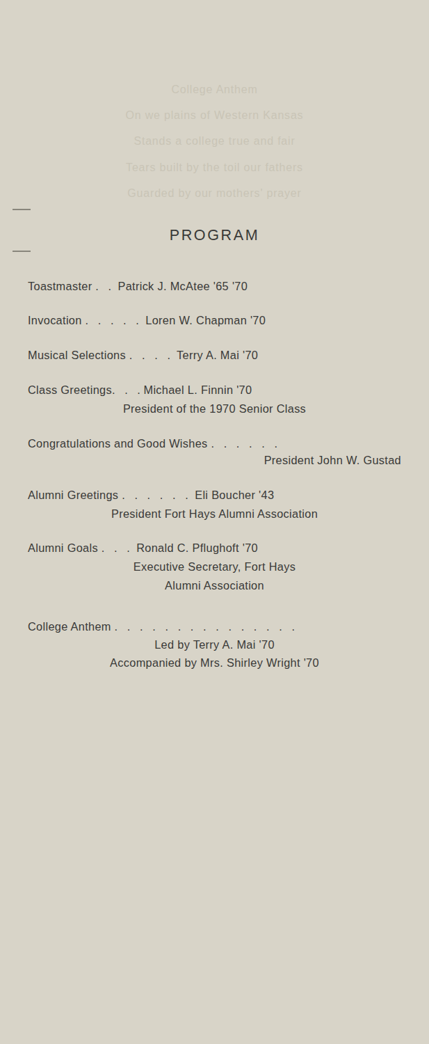College Anthem
On we plains of Western Kansas
Stands a college true and fair
Tears built by the toil our fathers
Guarded by our mothers' prayer
PROGRAM
Toastmaster . . Patrick J. McAtee '65 '70
Invocation . . . . . Loren W. Chapman '70
Musical Selections . . . . Terry A. Mai '70
Class Greetings. . . Michael L. Finnin '70 President of the 1970 Senior Class
Congratulations and Good Wishes . . . . . . President John W. Gustad
Alumni Greetings . . . . . . Eli Boucher '43 President Fort Hays Alumni Association
Alumni Goals . . . Ronald C. Pflughoft '70 Executive Secretary, Fort Hays Alumni Association
College Anthem . . . . . . . . . . . . . . . Led by Terry A. Mai '70 Accompanied by Mrs. Shirley Wright '70